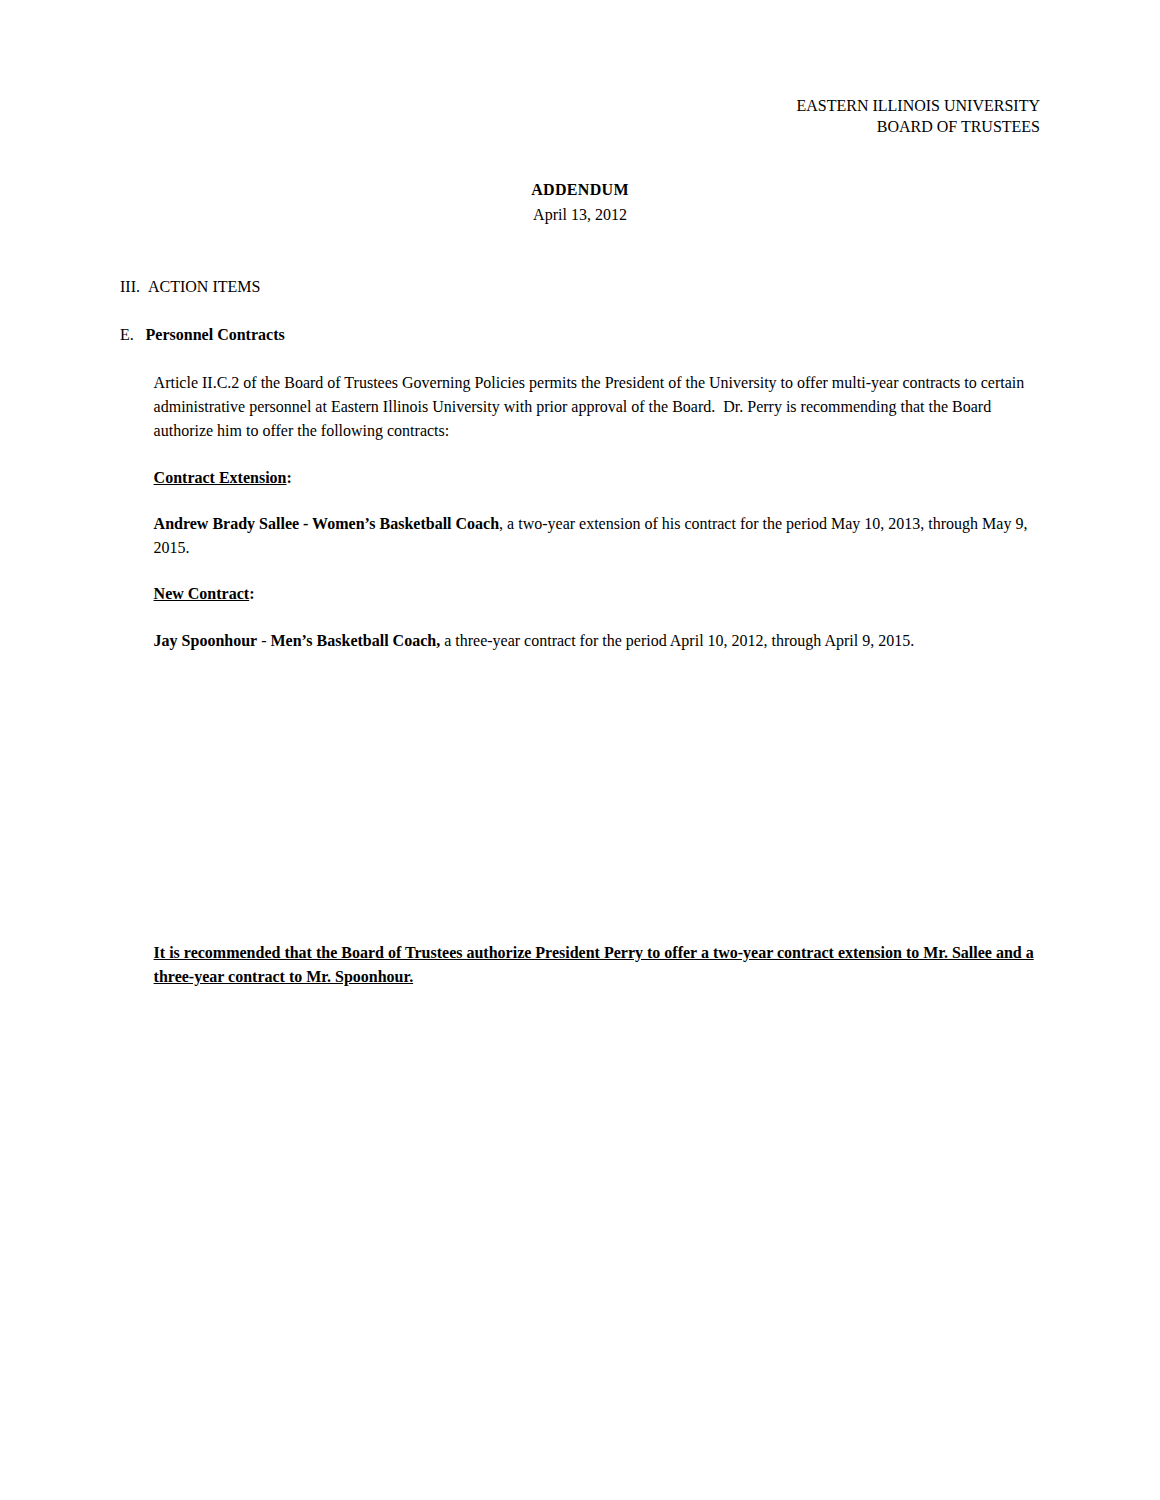EASTERN ILLINOIS UNIVERSITY
BOARD OF TRUSTEES
ADDENDUM
April 13, 2012
III. ACTION ITEMS
E. Personnel Contracts
Article II.C.2 of the Board of Trustees Governing Policies permits the President of the University to offer multi-year contracts to certain administrative personnel at Eastern Illinois University with prior approval of the Board. Dr. Perry is recommending that the Board authorize him to offer the following contracts:
Contract Extension:
Andrew Brady Sallee - Women’s Basketball Coach, a two-year extension of his contract for the period May 10, 2013, through May 9, 2015.
New Contract:
Jay Spoonhour - Men’s Basketball Coach, a three-year contract for the period April 10, 2012, through April 9, 2015.
It is recommended that the Board of Trustees authorize President Perry to offer a two-year contract extension to Mr. Sallee and a three-year contract to Mr. Spoonhour.